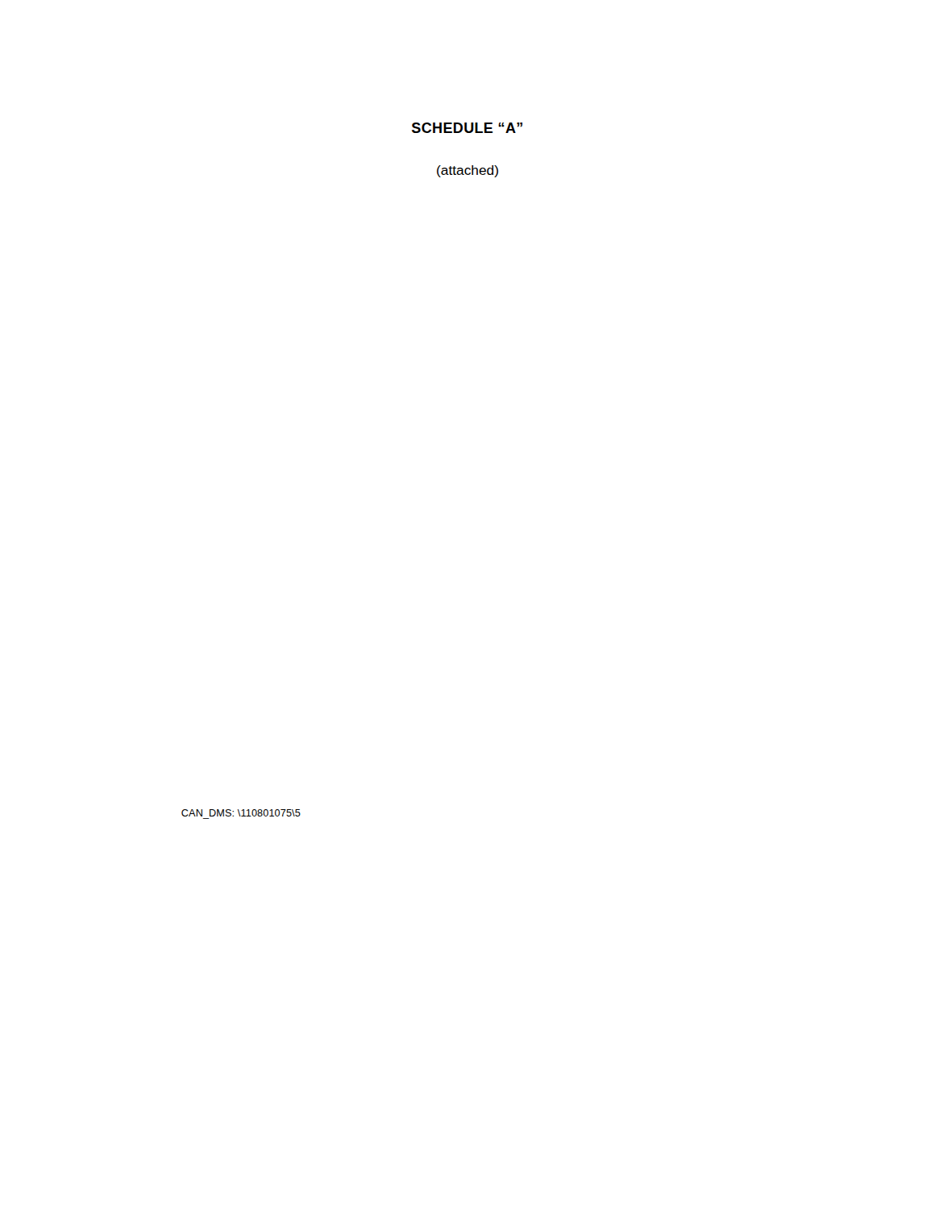SCHEDULE “A”
(attached)
CAN_DMS: \110801075\5